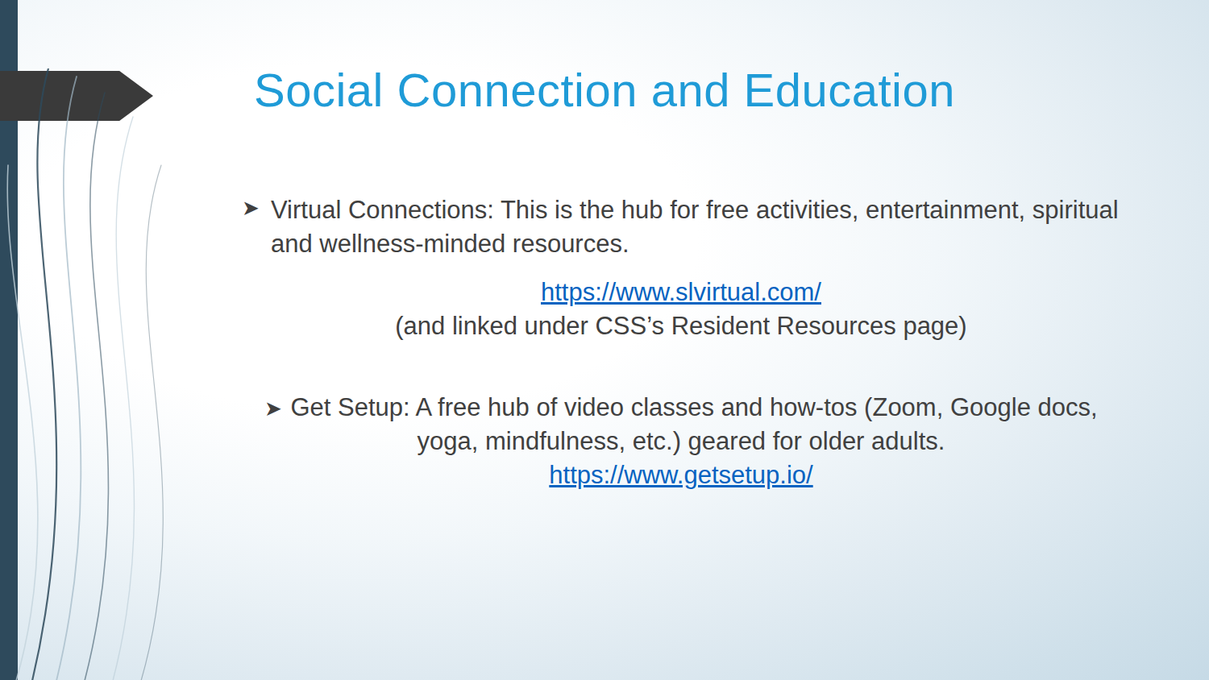Social Connection and Education
➤ Virtual Connections: This is the hub for free activities, entertainment, spiritual and wellness-minded resources.
https://www.slvirtual.com/
(and linked under CSS’s Resident Resources page)
➤Get Setup: A free hub of video classes and how-tos (Zoom, Google docs, yoga, mindfulness, etc.) geared for older adults.
https://www.getsetup.io/